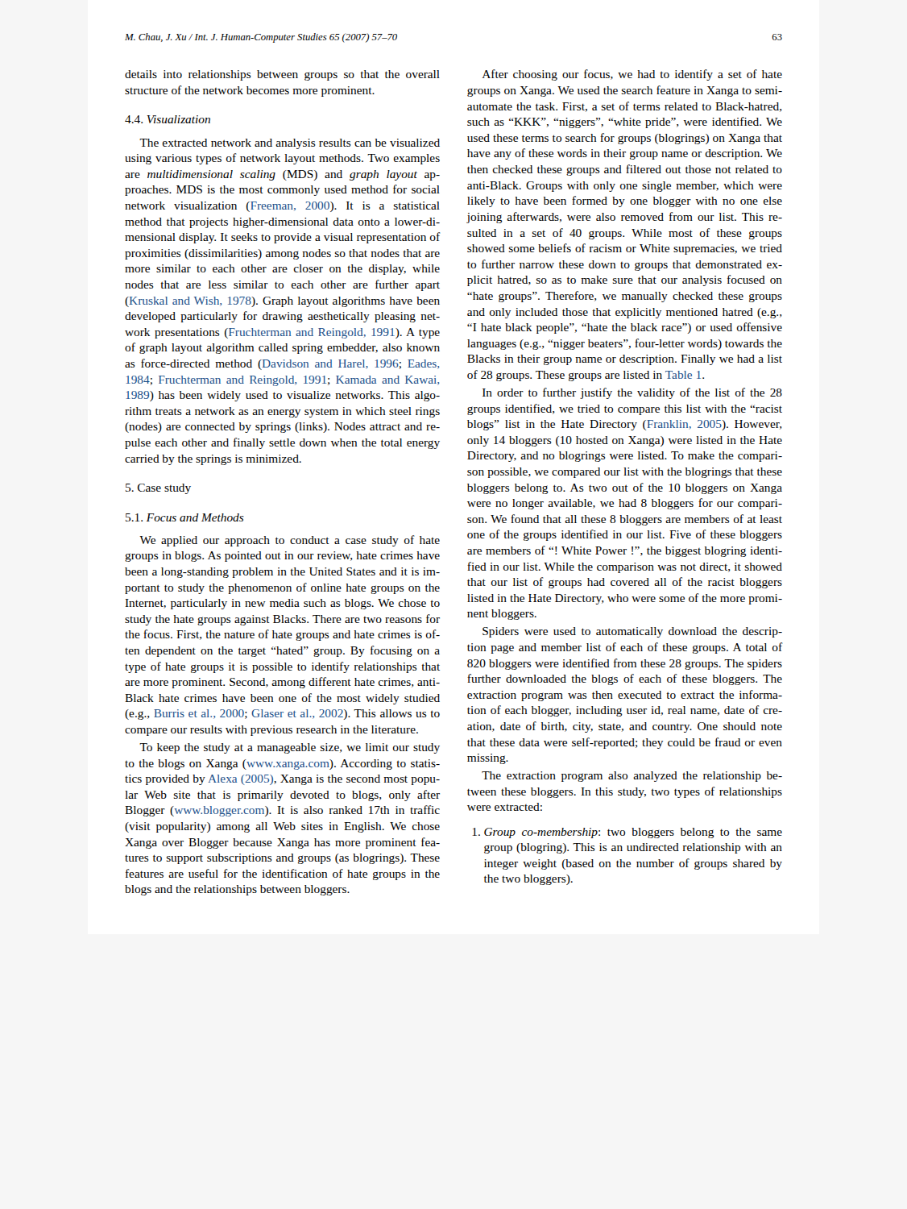M. Chau, J. Xu / Int. J. Human-Computer Studies 65 (2007) 57–70 63
details into relationships between groups so that the overall structure of the network becomes more prominent.
4.4. Visualization
The extracted network and analysis results can be visualized using various types of network layout methods. Two examples are multidimensional scaling (MDS) and graph layout approaches. MDS is the most commonly used method for social network visualization (Freeman, 2000). It is a statistical method that projects higher-dimensional data onto a lower-dimensional display. It seeks to provide a visual representation of proximities (dissimilarities) among nodes so that nodes that are more similar to each other are closer on the display, while nodes that are less similar to each other are further apart (Kruskal and Wish, 1978). Graph layout algorithms have been developed particularly for drawing aesthetically pleasing network presentations (Fruchterman and Reingold, 1991). A type of graph layout algorithm called spring embedder, also known as force-directed method (Davidson and Harel, 1996; Eades, 1984; Fruchterman and Reingold, 1991; Kamada and Kawai, 1989) has been widely used to visualize networks. This algorithm treats a network as an energy system in which steel rings (nodes) are connected by springs (links). Nodes attract and repulse each other and finally settle down when the total energy carried by the springs is minimized.
5. Case study
5.1. Focus and Methods
We applied our approach to conduct a case study of hate groups in blogs. As pointed out in our review, hate crimes have been a long-standing problem in the United States and it is important to study the phenomenon of online hate groups on the Internet, particularly in new media such as blogs. We chose to study the hate groups against Blacks. There are two reasons for the focus. First, the nature of hate groups and hate crimes is often dependent on the target “hated” group. By focusing on a type of hate groups it is possible to identify relationships that are more prominent. Second, among different hate crimes, anti-Black hate crimes have been one of the most widely studied (e.g., Burris et al., 2000; Glaser et al., 2002). This allows us to compare our results with previous research in the literature.
To keep the study at a manageable size, we limit our study to the blogs on Xanga (www.xanga.com). According to statistics provided by Alexa (2005), Xanga is the second most popular Web site that is primarily devoted to blogs, only after Blogger (www.blogger.com). It is also ranked 17th in traffic (visit popularity) among all Web sites in English. We chose Xanga over Blogger because Xanga has more prominent features to support subscriptions and groups (as blogrings). These features are useful for the identification of hate groups in the blogs and the relationships between bloggers.
After choosing our focus, we had to identify a set of hate groups on Xanga. We used the search feature in Xanga to semi-automate the task. First, a set of terms related to Black-hatred, such as “KKK”, “niggers”, “white pride”, were identified. We used these terms to search for groups (blogrings) on Xanga that have any of these words in their group name or description. We then checked these groups and filtered out those not related to anti-Black. Groups with only one single member, which were likely to have been formed by one blogger with no one else joining afterwards, were also removed from our list. This resulted in a set of 40 groups. While most of these groups showed some beliefs of racism or White supremacies, we tried to further narrow these down to groups that demonstrated explicit hatred, so as to make sure that our analysis focused on “hate groups”. Therefore, we manually checked these groups and only included those that explicitly mentioned hatred (e.g., “I hate black people”, “hate the black race”) or used offensive languages (e.g., “nigger beaters”, four-letter words) towards the Blacks in their group name or description. Finally we had a list of 28 groups. These groups are listed in Table 1.
In order to further justify the validity of the list of the 28 groups identified, we tried to compare this list with the “racist blogs” list in the Hate Directory (Franklin, 2005). However, only 14 bloggers (10 hosted on Xanga) were listed in the Hate Directory, and no blogrings were listed. To make the comparison possible, we compared our list with the blogrings that these bloggers belong to. As two out of the 10 bloggers on Xanga were no longer available, we had 8 bloggers for our comparison. We found that all these 8 bloggers are members of at least one of the groups identified in our list. Five of these bloggers are members of “! White Power !”, the biggest blogring identified in our list. While the comparison was not direct, it showed that our list of groups had covered all of the racist bloggers listed in the Hate Directory, who were some of the more prominent bloggers.
Spiders were used to automatically download the description page and member list of each of these groups. A total of 820 bloggers were identified from these 28 groups. The spiders further downloaded the blogs of each of these bloggers. The extraction program was then executed to extract the information of each blogger, including user id, real name, date of creation, date of birth, city, state, and country. One should note that these data were self-reported; they could be fraud or even missing.
The extraction program also analyzed the relationship between these bloggers. In this study, two types of relationships were extracted:
Group co-membership: two bloggers belong to the same group (blogring). This is an undirected relationship with an integer weight (based on the number of groups shared by the two bloggers).